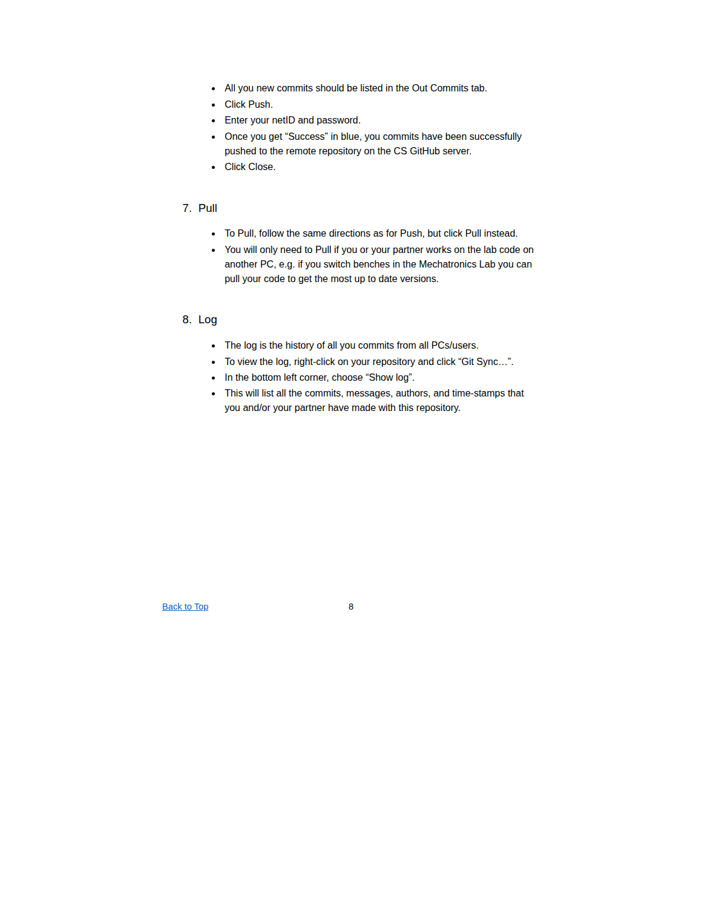All you new commits should be listed in the Out Commits tab.
Click Push.
Enter your netID and password.
Once you get “Success” in blue, you commits have been successfully pushed to the remote repository on the CS GitHub server.
Click Close.
Pull
To Pull, follow the same directions as for Push, but click Pull instead.
You will only need to Pull if you or your partner works on the lab code on another PC, e.g. if you switch benches in the Mechatronics Lab you can pull your code to get the most up to date versions.
Log
The log is the history of all you commits from all PCs/users.
To view the log, right-click on your repository and click “Git Sync…”.
In the bottom left corner, choose “Show log”.
This will list all the commits, messages, authors, and time-stamps that you and/or your partner have made with this repository.
Back to Top 8